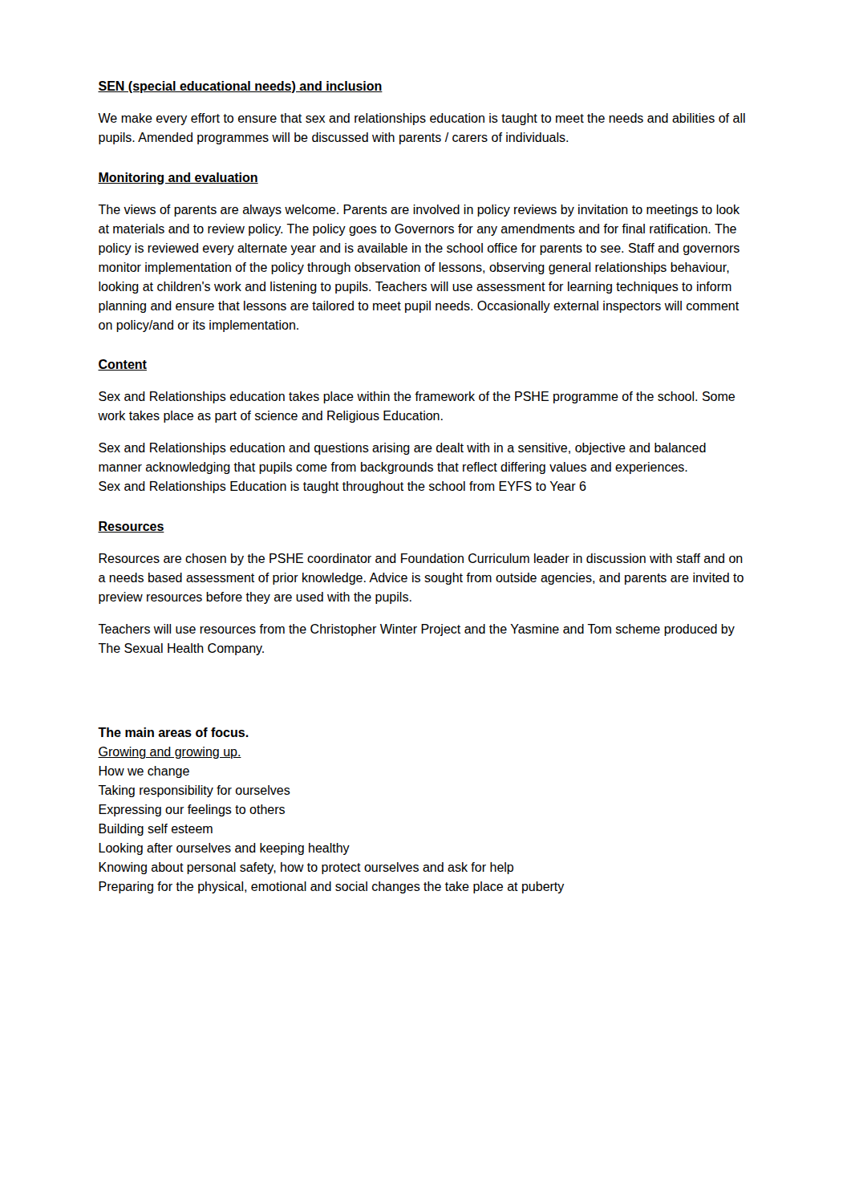SEN (special educational needs) and inclusion
We make every effort to ensure that sex and relationships education is taught to meet the needs and abilities of all pupils. Amended programmes will be discussed with parents / carers of individuals.
Monitoring and evaluation
The views of parents are always welcome. Parents are involved in policy reviews by invitation to meetings to look at materials and to review policy. The policy goes to Governors for any amendments and for final ratification. The policy is reviewed every alternate year and is available in the school office for parents to see. Staff and governors monitor implementation of the policy through observation of lessons, observing general relationships behaviour, looking at children's work and listening to pupils. Teachers will use assessment for learning techniques to inform planning and ensure that lessons are tailored to meet pupil needs. Occasionally external inspectors will comment on policy/and or its implementation.
Content
Sex and Relationships education takes place within the framework of the PSHE programme of the school. Some work takes place as part of science and Religious Education.
Sex and Relationships education and questions arising are dealt with in a sensitive, objective and balanced manner acknowledging that pupils come from backgrounds that reflect differing values and experiences.
Sex and Relationships Education is taught throughout the school from EYFS to Year 6
Resources
Resources are chosen by the PSHE coordinator and Foundation Curriculum leader in discussion with staff and on a needs based assessment of prior knowledge. Advice is sought from outside agencies, and parents are invited to preview resources before they are used with the pupils.
Teachers will use resources from the Christopher Winter Project and the Yasmine and Tom scheme produced by The Sexual Health Company.
The main areas of focus.
Growing and growing up.
How we change
Taking responsibility for ourselves
Expressing our feelings to others
Building self esteem
Looking after ourselves and keeping healthy
Knowing about personal safety, how to protect ourselves and ask for help
Preparing for the physical, emotional and social changes the take place at puberty